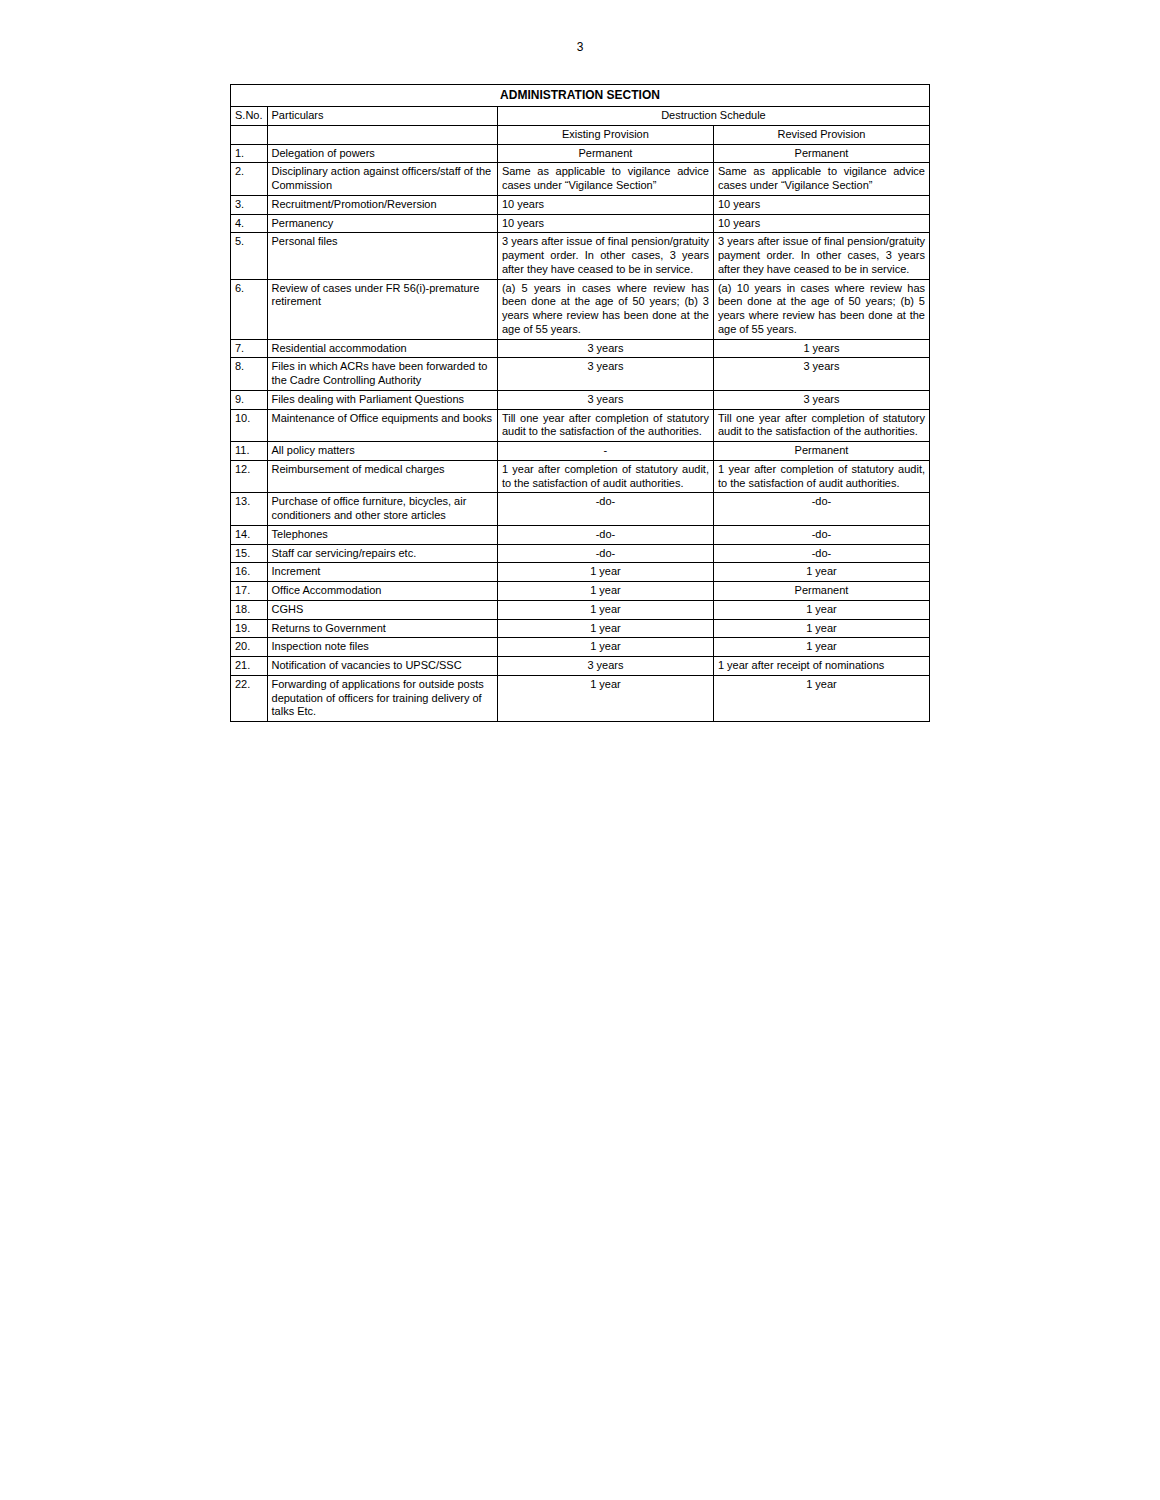3
| ADMINISTRATION SECTION |
| S.No. | Particulars | Destruction Schedule |
| | | Existing Provision | Revised Provision |
| 1. | Delegation of powers | Permanent | Permanent |
| 2. | Disciplinary action against officers/staff of the Commission | Same as applicable to vigilance advice cases under “Vigilance Section” | Same as applicable to vigilance advice cases under “Vigilance Section” |
| 3. | Recruitment/Promotion/Reversion | 10 years | 10 years |
| 4. | Permanency | 10 years | 10 years |
| 5. | Personal files | 3 years after issue of final pension/gratuity payment order. In other cases, 3 years after they have ceased to be in service. | 3 years after issue of final pension/gratuity payment order. In other cases, 3 years after they have ceased to be in service. |
| 6. | Review of cases under FR 56(i)-premature retirement | (a) 5 years in cases where review has been done at the age of 50 years; (b) 3 years where review has been done at the age of 55 years. | (a) 10 years in cases where review has been done at the age of 50 years; (b) 5 years where review has been done at the age of 55 years. |
| 7. | Residential accommodation | 3 years | 1 years |
| 8. | Files in which ACRs have been forwarded to the Cadre Controlling Authority | 3 years | 3 years |
| 9. | Files dealing with Parliament Questions | 3 years | 3 years |
| 10. | Maintenance of Office equipments and books | Till one year after completion of statutory audit to the satisfaction of the authorities. | Till one year after completion of statutory audit to the satisfaction of the authorities. |
| 11. | All policy matters | - | Permanent |
| 12. | Reimbursement of medical charges | 1 year after completion of statutory audit, to the satisfaction of audit authorities. | 1 year after completion of statutory audit, to the satisfaction of audit authorities. |
| 13. | Purchase of office furniture, bicycles, air conditioners and other store articles | -do- | -do- |
| 14. | Telephones | -do- | -do- |
| 15. | Staff car servicing/repairs etc. | -do- | -do- |
| 16. | Increment | 1 year | 1 year |
| 17. | Office Accommodation | 1 year | Permanent |
| 18. | CGHS | 1 year | 1 year |
| 19. | Returns to Government | 1 year | 1 year |
| 20. | Inspection note files | 1 year | 1 year |
| 21. | Notification of vacancies to UPSC/SSC | 3 years | 1 year after receipt of nominations |
| 22. | Forwarding of applications for outside posts deputation of officers for training delivery of talks Etc. | 1 year | 1 year |